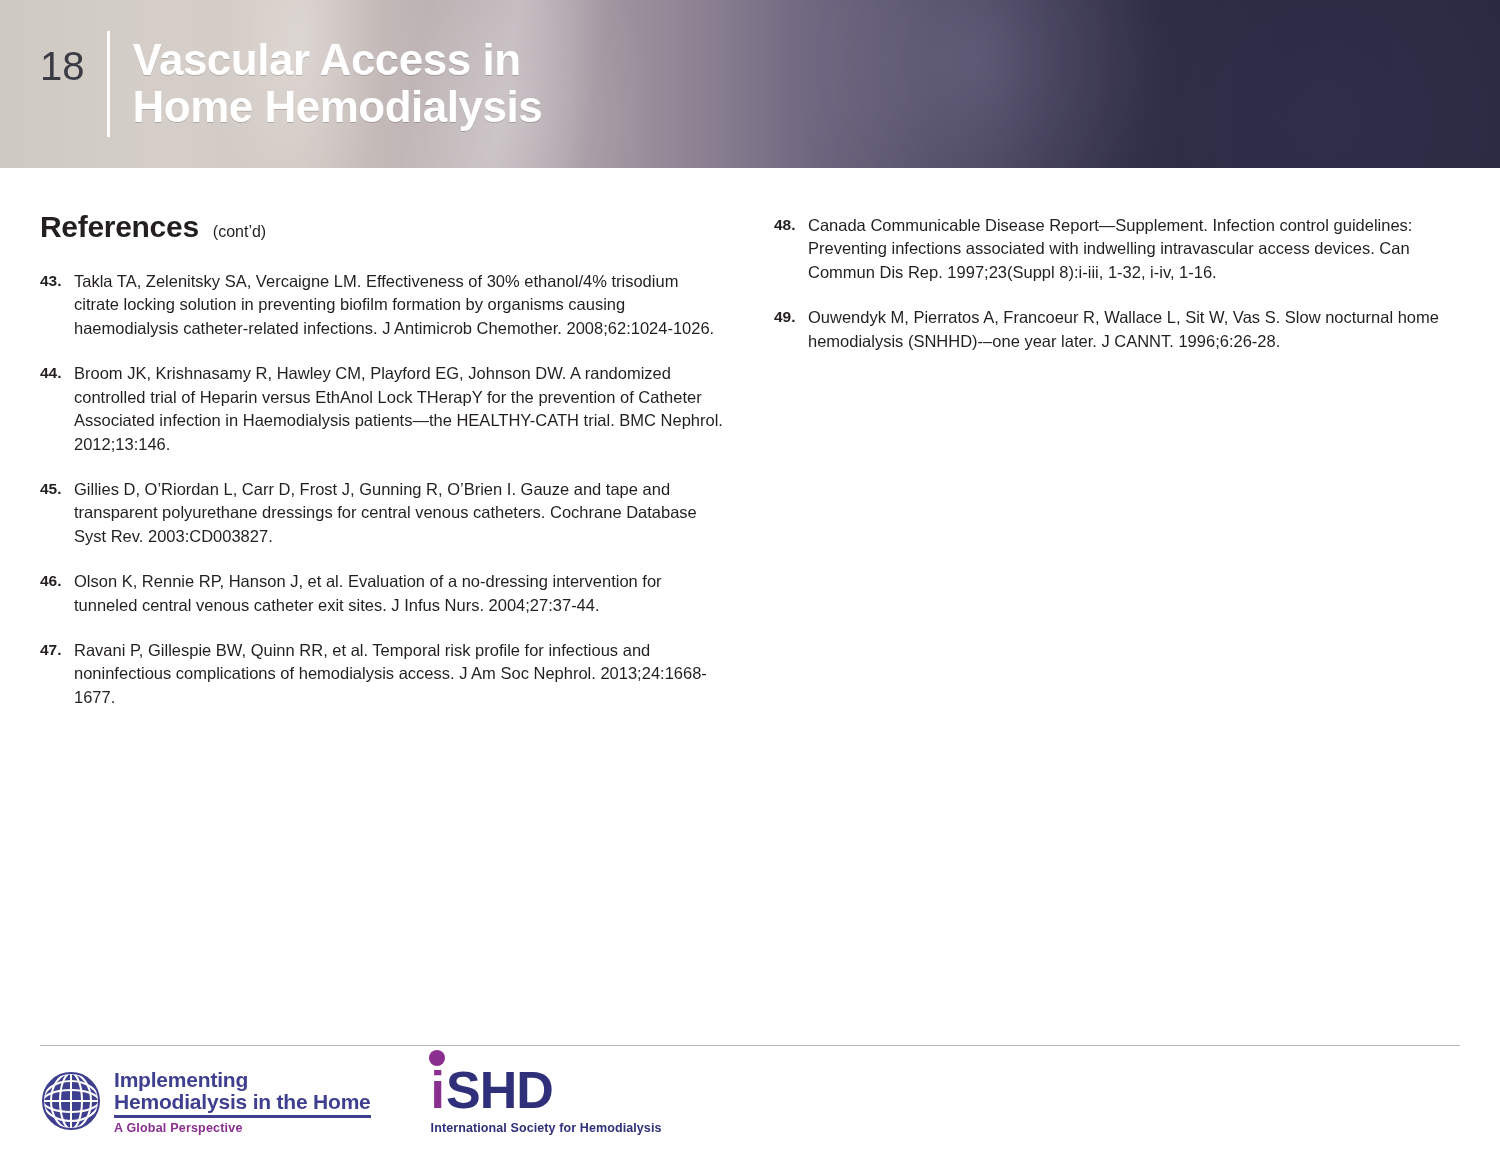18
Vascular Access in
Home Hemodialysis
References (cont’d)
43. Takla TA, Zelenitsky SA, Vercaigne LM. Effectiveness of 30% ethanol/4% trisodium citrate locking solution in preventing biofilm formation by organisms causing haemodialysis catheter-related infections. J Antimicrob Chemother. 2008;62:1024-1026.
44. Broom JK, Krishnasamy R, Hawley CM, Playford EG, Johnson DW. A randomized controlled trial of Heparin versus EthAnol Lock THerapY for the prevention of Catheter Associated infection in Haemodialysis patients—the HEALTHY-CATH trial. BMC Nephrol. 2012;13:146.
45. Gillies D, O’Riordan L, Carr D, Frost J, Gunning R, O’Brien I. Gauze and tape and transparent polyurethane dressings for central venous catheters. Cochrane Database Syst Rev. 2003:CD003827.
46. Olson K, Rennie RP, Hanson J, et al. Evaluation of a no-dressing intervention for tunneled central venous catheter exit sites. J Infus Nurs. 2004;27:37-44.
47. Ravani P, Gillespie BW, Quinn RR, et al. Temporal risk profile for infectious and noninfectious complications of hemodialysis access. J Am Soc Nephrol. 2013;24:1668-1677.
48. Canada Communicable Disease Report—Supplement. Infection control guidelines: Preventing infections associated with indwelling intravascular access devices. Can Commun Dis Rep. 1997;23(Suppl 8):i-iii, 1-32, i-iv, 1-16.
49. Ouwendyk M, Pierratos A, Francoeur R, Wallace L, Sit W, Vas S. Slow nocturnal home hemodialysis (SNHHD)-–one year later. J CANNT. 1996;6:26-28.
Implementing
Hemodialysis in the Home
A Global Perspective
i SHD
International Society for Hemodialysis